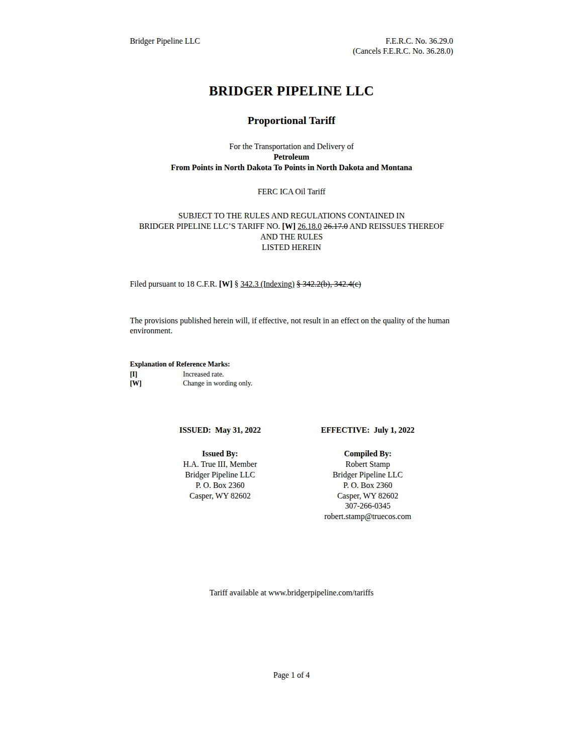Bridger Pipeline LLC
F.E.R.C. No. 36.29.0
(Cancels F.E.R.C. No. 36.28.0)
BRIDGER PIPELINE LLC
Proportional Tariff
For the Transportation and Delivery of
Petroleum
From Points in North Dakota To Points in North Dakota and Montana
FERC ICA Oil Tariff
SUBJECT TO THE RULES AND REGULATIONS CONTAINED IN
BRIDGER PIPELINE LLC’S TARIFF NO. [W] 26.18.0 26.17.0 AND REISSUES THEREOF AND THE RULES
LISTED HEREIN
Filed pursuant to 18 C.F.R. [W] § 342.3 (Indexing) § 342.2(b), 342.4(c)
The provisions published herein will, if effective, not result in an effect on the quality of the human environment.
Explanation of Reference Marks:
| [I] | Increased rate. |
| [W] | Change in wording only. |
| ISSUED: May 31, 2022 Issued By: H.A. True III, Member Bridger Pipeline LLC P. O. Box 2360 Casper, WY 82602 | EFFECTIVE: July 1, 2022 Compiled By: Robert Stamp Bridger Pipeline LLC P. O. Box 2360 Casper, WY 82602 307-266-0345 robert.stamp@truecos.com |
Tariff available at www.bridgerpipeline.com/tariffs
Page 1 of 4